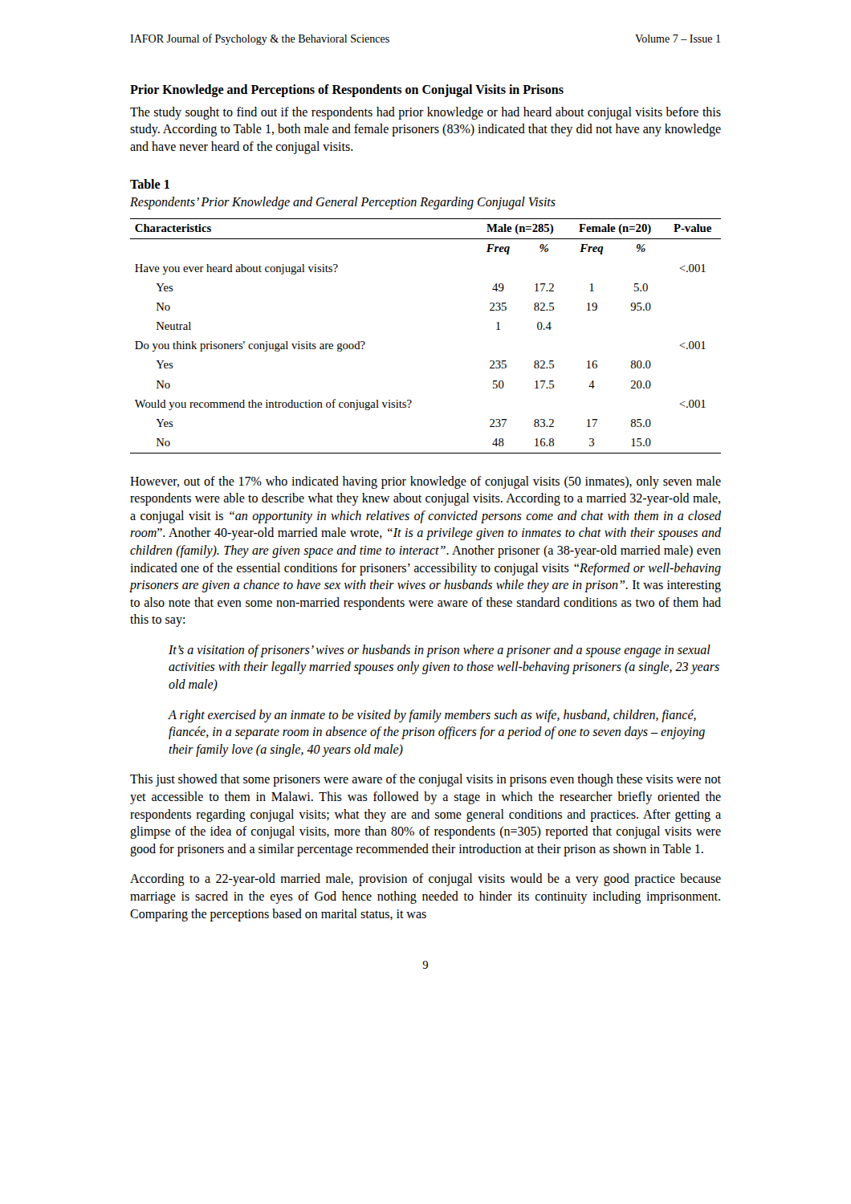IAFOR Journal of Psychology & the Behavioral Sciences Volume 7 – Issue 1
Prior Knowledge and Perceptions of Respondents on Conjugal Visits in Prisons
The study sought to find out if the respondents had prior knowledge or had heard about conjugal visits before this study. According to Table 1, both male and female prisoners (83%) indicated that they did not have any knowledge and have never heard of the conjugal visits.
Table 1
Respondents’ Prior Knowledge and General Perception Regarding Conjugal Visits
| Characteristics | Male (n=285) | Female (n=20) | P-value |
| --- | --- | --- | --- |
| | Freq | % | Freq | % | |
| Have you ever heard about conjugal visits? | | | | | <.001 |
| Yes | 49 | 17.2 | 1 | 5.0 | |
| No | 235 | 82.5 | 19 | 95.0 | |
| Neutral | 1 | 0.4 | | | |
| Do you think prisoners' conjugal visits are good? | | | | | <.001 |
| Yes | 235 | 82.5 | 16 | 80.0 | |
| No | 50 | 17.5 | 4 | 20.0 | |
| Would you recommend the introduction of conjugal visits? | | | | | <.001 |
| Yes | 237 | 83.2 | 17 | 85.0 | |
| No | 48 | 16.8 | 3 | 15.0 | |
However, out of the 17% who indicated having prior knowledge of conjugal visits (50 inmates), only seven male respondents were able to describe what they knew about conjugal visits. According to a married 32-year-old male, a conjugal visit is “an opportunity in which relatives of convicted persons come and chat with them in a closed room”. Another 40-year-old married male wrote, “It is a privilege given to inmates to chat with their spouses and children (family). They are given space and time to interact”. Another prisoner (a 38-year-old married male) even indicated one of the essential conditions for prisoners’ accessibility to conjugal visits “Reformed or well-behaving prisoners are given a chance to have sex with their wives or husbands while they are in prison”. It was interesting to also note that even some non-married respondents were aware of these standard conditions as two of them had this to say:
It’s a visitation of prisoners’ wives or husbands in prison where a prisoner and a spouse engage in sexual activities with their legally married spouses only given to those well-behaving prisoners (a single, 23 years old male)
A right exercised by an inmate to be visited by family members such as wife, husband, children, fiancé, fiancée, in a separate room in absence of the prison officers for a period of one to seven days – enjoying their family love (a single, 40 years old male)
This just showed that some prisoners were aware of the conjugal visits in prisons even though these visits were not yet accessible to them in Malawi. This was followed by a stage in which the researcher briefly oriented the respondents regarding conjugal visits; what they are and some general conditions and practices. After getting a glimpse of the idea of conjugal visits, more than 80% of respondents (n=305) reported that conjugal visits were good for prisoners and a similar percentage recommended their introduction at their prison as shown in Table 1.
According to a 22-year-old married male, provision of conjugal visits would be a very good practice because marriage is sacred in the eyes of God hence nothing needed to hinder its continuity including imprisonment. Comparing the perceptions based on marital status, it was
9